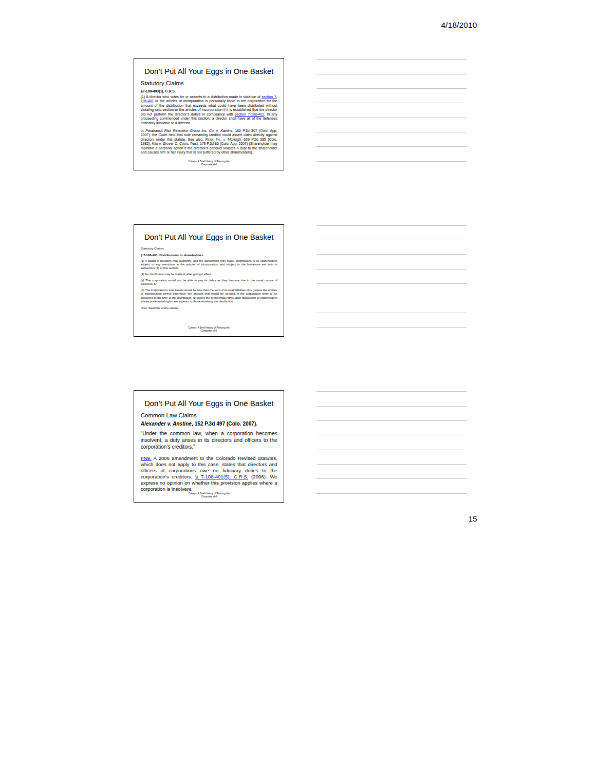4/18/2010
Don’t Put All Your Eggs in One Basket
Statutory Claims
§7-108-403(1), C.R.S.
(1) A director who votes for or assents to a distribution made in violation of section 7-106-401 or the articles of incorporation is personally liable to the corporation for the amount of the distribution that exceeds what could have been distributed without violating said section or the articles of incorporation if it is established that the director did not perform the director’s duties in compliance with section 7-108-401. In any proceeding commenced under this section, a director shall have all of the defenses ordinarily available to a director.
In Paratransit Risk Retention Group Ins. Co. v. Kamins, 160 P.3d 307 (Colo. App. 2007), the Court held that sole remaining creditor could assert claim directly against directors under this statute. See also, Ficor, Inc. v. McHugh, 639 P.2d 385 (Colo. 1982); Kim v. Grover C. Coors Trust, 179 P.3d 86 (Colo. App. 2007) (Shareholder may maintain a personal action if the director’s conduct violates a duty to the shareholder and causes him or her injury that is not suffered by other shareholders).
Cohen - A Brief History of Piercing the
Corporate Veil
Don’t Put All Your Eggs in One Basket
Statutory Claims
§ 7-106-401. Distributions to shareholders
(1) A board of directors may authorize, and the corporation may make, distributions to its shareholders subject to any restriction in the articles of incorporation and subject to the limitations set forth in subsection (3) of this section.
(3) No distribution may be made if, after giving it effect:
(a) The corporation would not be able to pay its debts as they become due in the usual course of business; or
(b) The corporation’s total assets would be less than the sum of its total liabilities plus (unless the articles of incorporation permit otherwise) the amount that would be needed, if the corporation were to be dissolved at the time of the distribution, to satisfy the preferential rights upon dissolution of shareholders whose preferential rights are superior to those receiving the distribution.
Note: Read the entire statute.
Cohen - A Brief History of Piercing the
Corporate Veil
Don’t Put All Your Eggs in One Basket
Common Law Claims
Alexander v. Anstine, 152 P.3d 497 (Colo. 2007).
“Under the common law, when a corporation becomes insolvent, a duty arises in its directors and officers to the corporation’s creditors.”
FN9. A 2006 amendment to the Colorado Revised Statutes, which does not apply to this case, states that directors and officers of corporations owe no fiduciary duties to the corporation’s creditors. § 7-108-401(5), C.R.S. (2006). We express no opinion on whether this provision applies where a corporation is insolvent.
Cohen - A Brief History of Piercing the
Corporate Veil
15